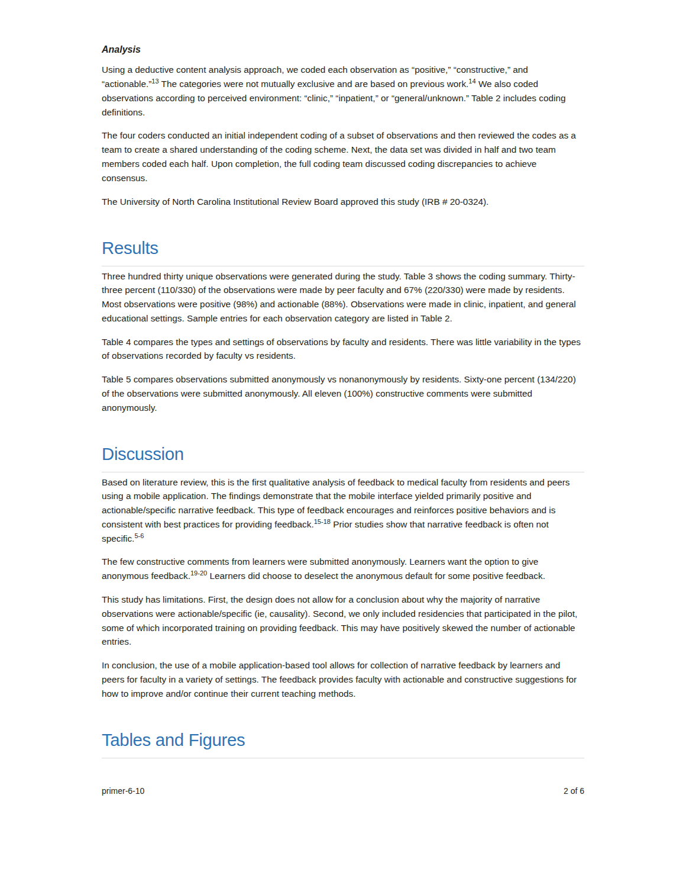Analysis
Using a deductive content analysis approach, we coded each observation as “positive,” “constructive,” and “actionable.”13 The categories were not mutually exclusive and are based on previous work.14 We also coded observations according to perceived environment: “clinic,” “inpatient,” or “general/unknown.” Table 2 includes coding definitions.
The four coders conducted an initial independent coding of a subset of observations and then reviewed the codes as a team to create a shared understanding of the coding scheme. Next, the data set was divided in half and two team members coded each half. Upon completion, the full coding team discussed coding discrepancies to achieve consensus.
The University of North Carolina Institutional Review Board approved this study (IRB # 20-0324).
Results
Three hundred thirty unique observations were generated during the study. Table 3 shows the coding summary. Thirty-three percent (110/330) of the observations were made by peer faculty and 67% (220/330) were made by residents. Most observations were positive (98%) and actionable (88%). Observations were made in clinic, inpatient, and general educational settings. Sample entries for each observation category are listed in Table 2.
Table 4 compares the types and settings of observations by faculty and residents. There was little variability in the types of observations recorded by faculty vs residents.
Table 5 compares observations submitted anonymously vs nonanonymously by residents. Sixty-one percent (134/220) of the observations were submitted anonymously. All eleven (100%) constructive comments were submitted anonymously.
Discussion
Based on literature review, this is the first qualitative analysis of feedback to medical faculty from residents and peers using a mobile application. The findings demonstrate that the mobile interface yielded primarily positive and actionable/specific narrative feedback. This type of feedback encourages and reinforces positive behaviors and is consistent with best practices for providing feedback.15-18 Prior studies show that narrative feedback is often not specific.5-6
The few constructive comments from learners were submitted anonymously. Learners want the option to give anonymous feedback.19-20 Learners did choose to deselect the anonymous default for some positive feedback.
This study has limitations. First, the design does not allow for a conclusion about why the majority of narrative observations were actionable/specific (ie, causality). Second, we only included residencies that participated in the pilot, some of which incorporated training on providing feedback. This may have positively skewed the number of actionable entries.
In conclusion, the use of a mobile application-based tool allows for collection of narrative feedback by learners and peers for faculty in a variety of settings. The feedback provides faculty with actionable and constructive suggestions for how to improve and/or continue their current teaching methods.
Tables and Figures
primer-6-10 2 of 6